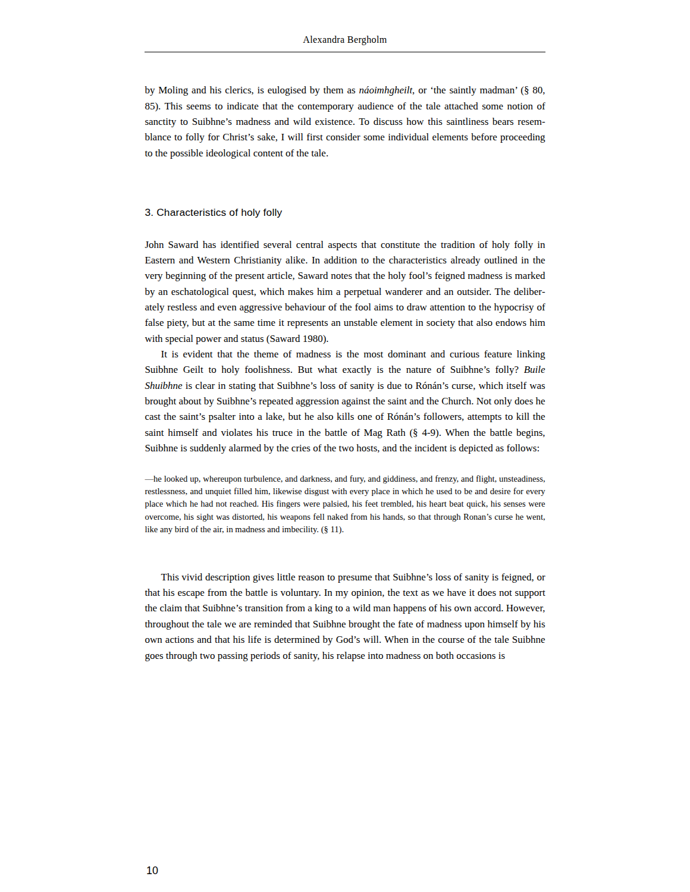Alexandra Bergholm
by Moling and his clerics, is eulogised by them as náoimhgheilt, or ‘the saintly madman’ (§ 80, 85). This seems to indicate that the contemporary audience of the tale attached some notion of sanctity to Suibhne’s madness and wild existence. To discuss how this saintliness bears resemblance to folly for Christ’s sake, I will first consider some individual elements before proceeding to the possible ideological content of the tale.
3. Characteristics of holy folly
John Saward has identified several central aspects that constitute the tradition of holy folly in Eastern and Western Christianity alike. In addition to the characteristics already outlined in the very beginning of the present article, Saward notes that the holy fool’s feigned madness is marked by an eschatological quest, which makes him a perpetual wanderer and an outsider. The deliberately restless and even aggressive behaviour of the fool aims to draw attention to the hypocrisy of false piety, but at the same time it represents an unstable element in society that also endows him with special power and status (Saward 1980).
It is evident that the theme of madness is the most dominant and curious feature linking Suibhne Geilt to holy foolishness. But what exactly is the nature of Suibhne’s folly? Buile Shuibhne is clear in stating that Suibhne’s loss of sanity is due to Rónán’s curse, which itself was brought about by Suibhne’s repeated aggression against the saint and the Church. Not only does he cast the saint’s psalter into a lake, but he also kills one of Rónán’s followers, attempts to kill the saint himself and violates his truce in the battle of Mag Rath (§ 4-9). When the battle begins, Suibhne is suddenly alarmed by the cries of the two hosts, and the incident is depicted as follows:
—he looked up, whereupon turbulence, and darkness, and fury, and giddiness, and frenzy, and flight, unsteadiness, restlessness, and unquiet filled him, likewise disgust with every place in which he used to be and desire for every place which he had not reached. His fingers were palsied, his feet trembled, his heart beat quick, his senses were overcome, his sight was distorted, his weapons fell naked from his hands, so that through Ronan’s curse he went, like any bird of the air, in madness and imbecility. (§ 11).
This vivid description gives little reason to presume that Suibhne’s loss of sanity is feigned, or that his escape from the battle is voluntary. In my opinion, the text as we have it does not support the claim that Suibhne’s transition from a king to a wild man happens of his own accord. However, throughout the tale we are reminded that Suibhne brought the fate of madness upon himself by his own actions and that his life is determined by God’s will. When in the course of the tale Suibhne goes through two passing periods of sanity, his relapse into madness on both occasions is
10